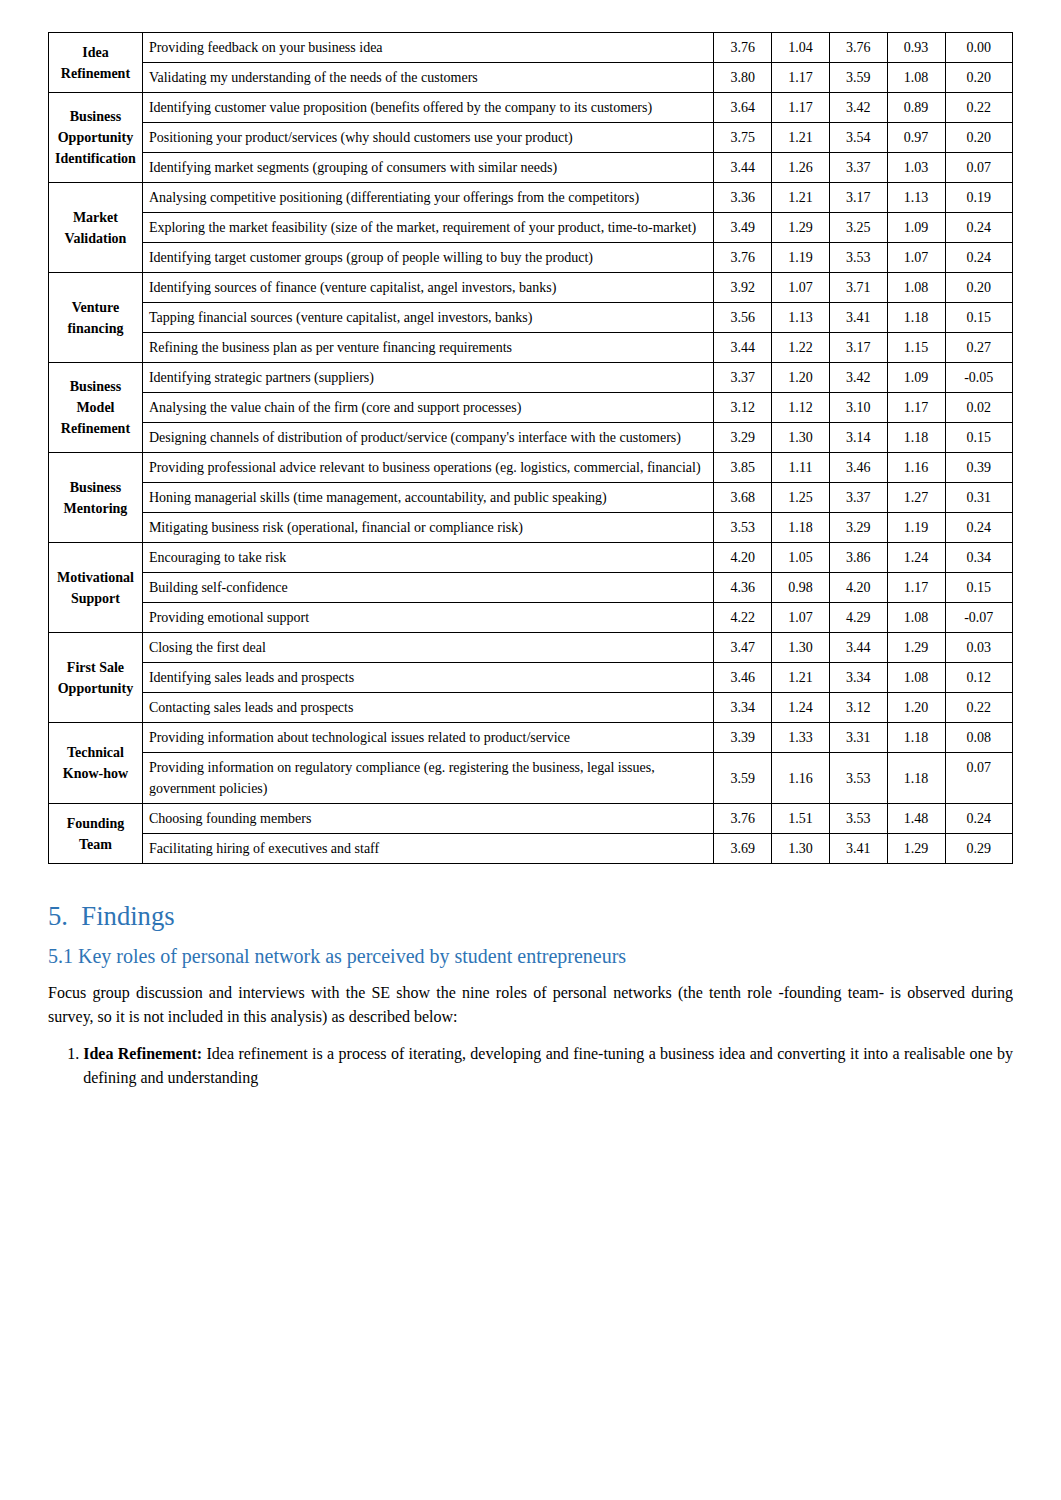| Idea Refinement | Providing feedback on your business idea | 3.76 | 1.04 | 3.76 | 0.93 | 0.00 |
| Validating my understanding of the needs of the customers | 3.80 | 1.17 | 3.59 | 1.08 | 0.20 |
| Business Opportunity Identification | Identifying customer value proposition (benefits offered by the company to its customers) | 3.64 | 1.17 | 3.42 | 0.89 | 0.22 |
| Positioning your product/services (why should customers use your product) | 3.75 | 1.21 | 3.54 | 0.97 | 0.20 |
| Identifying market segments (grouping of consumers with similar needs) | 3.44 | 1.26 | 3.37 | 1.03 | 0.07 |
| Market Validation | Analysing competitive positioning (differentiating your offerings from the competitors) | 3.36 | 1.21 | 3.17 | 1.13 | 0.19 |
| Exploring the market feasibility (size of the market, requirement of your product, time-to-market) | 3.49 | 1.29 | 3.25 | 1.09 | 0.24 |
| Identifying target customer groups (group of people willing to buy the product) | 3.76 | 1.19 | 3.53 | 1.07 | 0.24 |
| Venture financing | Identifying sources of finance (venture capitalist, angel investors, banks) | 3.92 | 1.07 | 3.71 | 1.08 | 0.20 |
| Tapping financial sources (venture capitalist, angel investors, banks) | 3.56 | 1.13 | 3.41 | 1.18 | 0.15 |
| Refining the business plan as per venture financing requirements | 3.44 | 1.22 | 3.17 | 1.15 | 0.27 |
| Business Model Refinement | Identifying strategic partners (suppliers) | 3.37 | 1.20 | 3.42 | 1.09 | -0.05 |
| Analysing the value chain of the firm (core and support processes) | 3.12 | 1.12 | 3.10 | 1.17 | 0.02 |
| Designing channels of distribution of product/service (company's interface with the customers) | 3.29 | 1.30 | 3.14 | 1.18 | 0.15 |
| Business Mentoring | Providing professional advice relevant to business operations (eg. logistics, commercial, financial) | 3.85 | 1.11 | 3.46 | 1.16 | 0.39 |
| Honing managerial skills (time management, accountability, and public speaking) | 3.68 | 1.25 | 3.37 | 1.27 | 0.31 |
| Mitigating business risk (operational, financial or compliance risk) | 3.53 | 1.18 | 3.29 | 1.19 | 0.24 |
| Motivational Support | Encouraging to take risk | 4.20 | 1.05 | 3.86 | 1.24 | 0.34 |
| Building self-confidence | 4.36 | 0.98 | 4.20 | 1.17 | 0.15 |
| Providing emotional support | 4.22 | 1.07 | 4.29 | 1.08 | -0.07 |
| First Sale Opportunity | Closing the first deal | 3.47 | 1.30 | 3.44 | 1.29 | 0.03 |
| Identifying sales leads and prospects | 3.46 | 1.21 | 3.34 | 1.08 | 0.12 |
| Contacting sales leads and prospects | 3.34 | 1.24 | 3.12 | 1.20 | 0.22 |
| Technical Know-how | Providing information about technological issues related to product/service | 3.39 | 1.33 | 3.31 | 1.18 | 0.08 |
| Providing information on regulatory compliance (eg. registering the business, legal issues, government policies) | 3.59 | 1.16 | 3.53 | 1.18 | 0.07 |
| Founding Team | Choosing founding members | 3.76 | 1.51 | 3.53 | 1.48 | 0.24 |
| Facilitating hiring of executives and staff | 3.69 | 1.30 | 3.41 | 1.29 | 0.29 |
5. Findings
5.1 Key roles of personal network as perceived by student entrepreneurs
Focus group discussion and interviews with the SE show the nine roles of personal networks (the tenth role -founding team- is observed during survey, so it is not included in this analysis) as described below:
Idea Refinement: Idea refinement is a process of iterating, developing and fine-tuning a business idea and converting it into a realisable one by defining and understanding